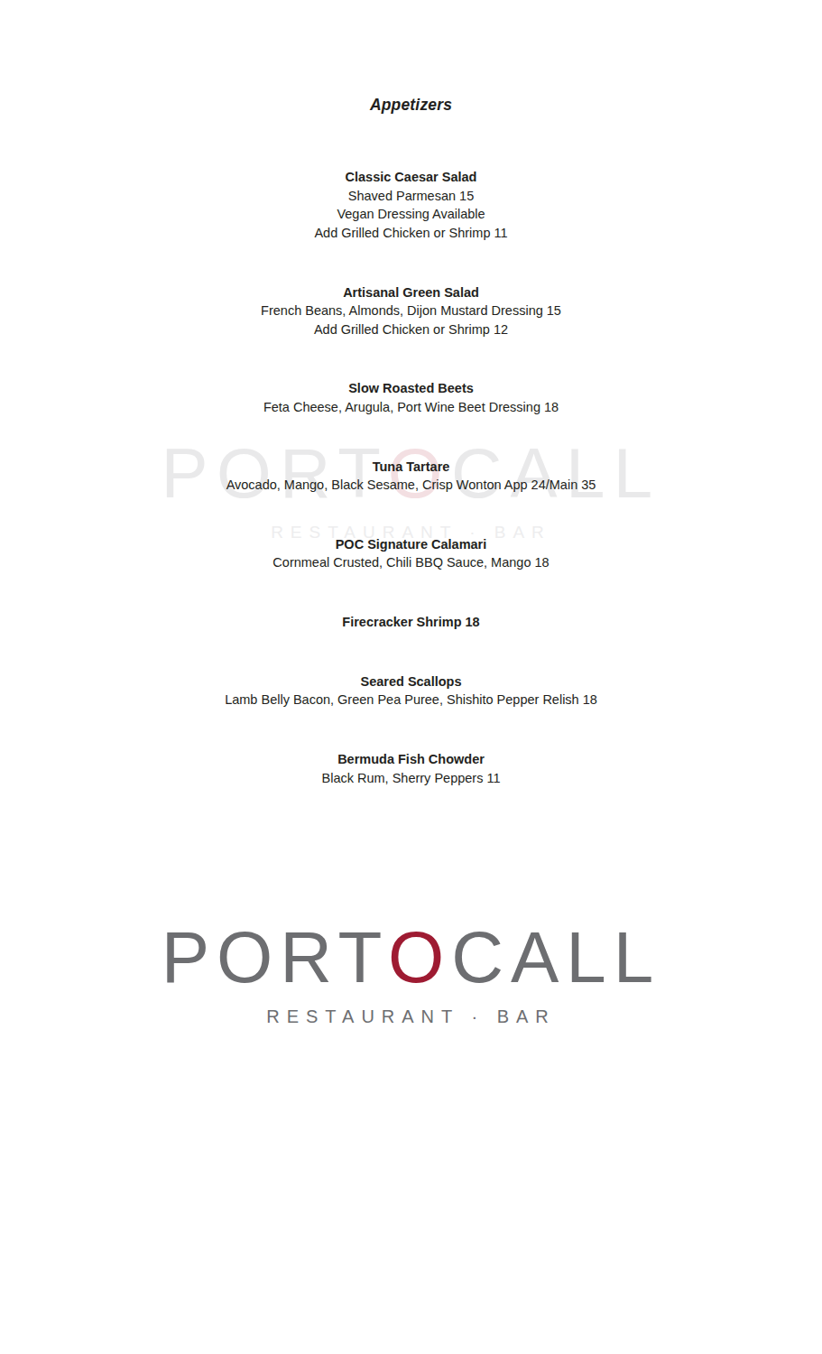PORTOCALL
RESTAURANT · BAR
Appetizers
Classic Caesar Salad Shaved Parmesan 15 Vegan Dressing Available Add Grilled Chicken or Shrimp 11
Artisanal Green Salad French Beans, Almonds, Dijon Mustard Dressing 15 Add Grilled Chicken or Shrimp 12
Slow Roasted Beets Feta Cheese, Arugula, Port Wine Beet Dressing 18
Tuna Tartare Avocado, Mango, Black Sesame, Crisp Wonton App 24/Main 35
POC Signature Calamari Cornmeal Crusted, Chili BBQ Sauce, Mango 18
Firecracker Shrimp 18
Seared Scallops Lamb Belly Bacon, Green Pea Puree, Shishito Pepper Relish 18
Bermuda Fish Chowder Black Rum, Sherry Peppers 11
PORTOCALL
RESTAURANT · BAR